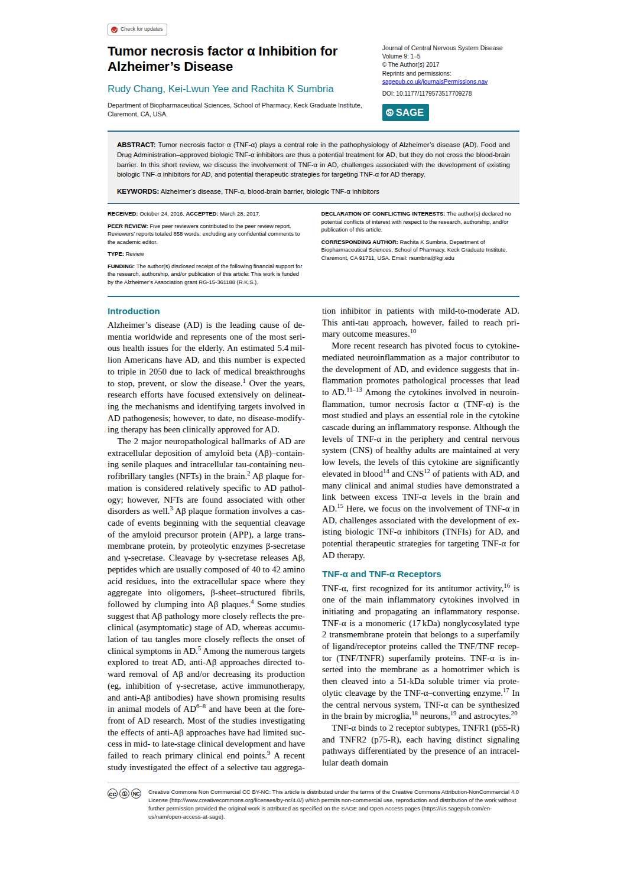Check for updates
Tumor necrosis factor α Inhibition for Alzheimer’s Disease
Rudy Chang, Kei-Lwun Yee and Rachita K Sumbria
Department of Biopharmaceutical Sciences, School of Pharmacy, Keck Graduate Institute,
Claremont, CA, USA.
Journal of Central Nervous System Disease
Volume 9: 1–5
© The Author(s) 2017
Reprints and permissions:
sagepub.co.uk/journalsPermissions.nav
DOI: 10.1177/1179573517709278
SAGE
ABSTRACT: Tumor necrosis factor α (TNF-α) plays a central role in the pathophysiology of Alzheimer’s disease (AD). Food and Drug Administration–approved biologic TNF-α inhibitors are thus a potential treatment for AD, but they do not cross the blood-brain barrier. In this short review, we discuss the involvement of TNF-α in AD, challenges associated with the development of existing biologic TNF-α inhibitors for AD, and potential therapeutic strategies for targeting TNF-α for AD therapy.
KEYWORDS: Alzheimer’s disease, TNF-α, blood-brain barrier, biologic TNF-α inhibitors
RECEIVED: October 24, 2016. ACCEPTED: March 28, 2017.
PEER REVIEW: Five peer reviewers contributed to the peer review report. Reviewers’ reports totaled 858 words, excluding any confidential comments to the academic editor.
TYPE: Review
FUNDING: The author(s) disclosed receipt of the following financial support for the research, authorship, and/or publication of this article: This work is funded by the Alzheimer’s Association grant RG-15-361188 (R.K.S.).
DECLARATION OF CONFLICTING INTERESTS: The author(s) declared no potential conflicts of interest with respect to the research, authorship, and/or publication of this article.
CORRESPONDING AUTHOR: Rachita K Sumbria, Department of Biopharmaceutical Sciences, School of Pharmacy, Keck Graduate Institute, Claremont, CA 91711, USA. Email: rsumbria@kgi.edu
Introduction
Alzheimer’s disease (AD) is the leading cause of dementia worldwide and represents one of the most serious health issues for the elderly. An estimated 5.4 million Americans have AD, and this number is expected to triple in 2050 due to lack of medical breakthroughs to stop, prevent, or slow the disease.1 Over the years, research efforts have focused extensively on delineating the mechanisms and identifying targets involved in AD pathogenesis; however, to date, no disease-modifying therapy has been clinically approved for AD.
The 2 major neuropathological hallmarks of AD are extracellular deposition of amyloid beta (Aβ)–containing senile plaques and intracellular tau-containing neurofibrillary tangles (NFTs) in the brain.2 Aβ plaque formation is considered relatively specific to AD pathology; however, NFTs are found associated with other disorders as well.3 Aβ plaque formation involves a cascade of events beginning with the sequential cleavage of the amyloid precursor protein (APP), a large transmembrane protein, by proteolytic enzymes β-secretase and γ-secretase. Cleavage by γ-secretase releases Aβ, peptides which are usually composed of 40 to 42 amino acid residues, into the extracellular space where they aggregate into oligomers, β-sheet–structured fibrils, followed by clumping into Aβ plaques.4 Some studies suggest that Aβ pathology more closely reflects the preclinical (asymptomatic) stage of AD, whereas accumulation of tau tangles more closely reflects the onset of clinical symptoms in AD.5 Among the numerous targets explored to treat AD, anti-Aβ approaches directed toward removal of Aβ and/or decreasing its production (eg, inhibition of γ-secretase, active immunotherapy, and anti-Aβ antibodies) have shown promising results in animal models of AD6–8 and have been at the forefront of AD research. Most of the studies investigating the effects of anti-Aβ approaches have had limited success in mid- to late-stage clinical development and have failed to reach primary clinical end points.9 A recent study investigated the effect of a selective tau aggregation inhibitor in patients with mild-to-moderate AD. This anti-tau approach, however, failed to reach primary outcome measures.10
More recent research has pivoted focus to cytokine-mediated neuroinflammation as a major contributor to the development of AD, and evidence suggests that inflammation promotes pathological processes that lead to AD.11–13 Among the cytokines involved in neuroinflammation, tumor necrosis factor α (TNF-α) is the most studied and plays an essential role in the cytokine cascade during an inflammatory response. Although the levels of TNF-α in the periphery and central nervous system (CNS) of healthy adults are maintained at very low levels, the levels of this cytokine are significantly elevated in blood14 and CNS12 of patients with AD, and many clinical and animal studies have demonstrated a link between excess TNF-α levels in the brain and AD.15 Here, we focus on the involvement of TNF-α in AD, challenges associated with the development of existing biologic TNF-α inhibitors (TNFIs) for AD, and potential therapeutic strategies for targeting TNF-α for AD therapy.
TNF-α and TNF-α Receptors
TNF-α, first recognized for its antitumor activity,16 is one of the main inflammatory cytokines involved in initiating and propagating an inflammatory response. TNF-α is a monomeric (17 kDa) nonglycosylated type 2 transmembrane protein that belongs to a superfamily of ligand/receptor proteins called the TNF/TNF receptor (TNF/TNFR) superfamily proteins. TNF-α is inserted into the membrane as a homotrimer which is then cleaved into a 51-kDa soluble trimer via proteolytic cleavage by the TNF-α–converting enzyme.17 In the central nervous system, TNF-α can be synthesized in the brain by microglia,18 neurons,19 and astrocytes.20
TNF-α binds to 2 receptor subtypes, TNFR1 (p55-R) and TNFR2 (p75-R), each having distinct signaling pathways differentiated by the presence of an intracellular death domain
cc ① NC
Creative Commons Non Commercial CC BY-NC: This article is distributed under the terms of the Creative Commons Attribution-NonCommercial 4.0 License (http://www.creativecommons.org/licenses/by-nc/4.0/) which permits non-commercial use, reproduction and distribution of the work without further permission provided the original work is attributed as specified on the SAGE and Open Access pages (https://us.sagepub.com/en-us/nam/open-access-at-sage).